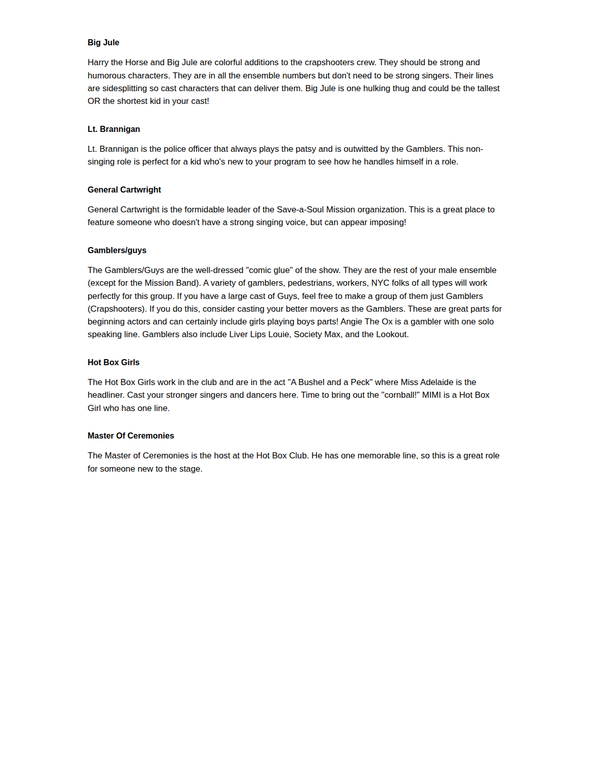Big Jule
Harry the Horse and Big Jule are colorful additions to the crapshooters crew. They should be strong and humorous characters. They are in all the ensemble numbers but don't need to be strong singers. Their lines are sidesplitting so cast characters that can deliver them. Big Jule is one hulking thug and could be the tallest OR the shortest kid in your cast!
Lt. Brannigan
Lt. Brannigan is the police officer that always plays the patsy and is outwitted by the Gamblers. This non-singing role is perfect for a kid who's new to your program to see how he handles himself in a role.
General Cartwright
General Cartwright is the formidable leader of the Save-a-Soul Mission organization. This is a great place to feature someone who doesn't have a strong singing voice, but can appear imposing!
Gamblers/guys
The Gamblers/Guys are the well-dressed "comic glue" of the show. They are the rest of your male ensemble (except for the Mission Band). A variety of gamblers, pedestrians, workers, NYC folks of all types will work perfectly for this group. If you have a large cast of Guys, feel free to make a group of them just Gamblers (Crapshooters). If you do this, consider casting your better movers as the Gamblers. These are great parts for beginning actors and can certainly include girls playing boys parts! Angie The Ox is a gambler with one solo speaking line. Gamblers also include Liver Lips Louie, Society Max, and the Lookout.
Hot Box Girls
The Hot Box Girls work in the club and are in the act "A Bushel and a Peck" where Miss Adelaide is the headliner. Cast your stronger singers and dancers here. Time to bring out the "cornball!" MIMI is a Hot Box Girl who has one line.
Master Of Ceremonies
The Master of Ceremonies is the host at the Hot Box Club. He has one memorable line, so this is a great role for someone new to the stage.